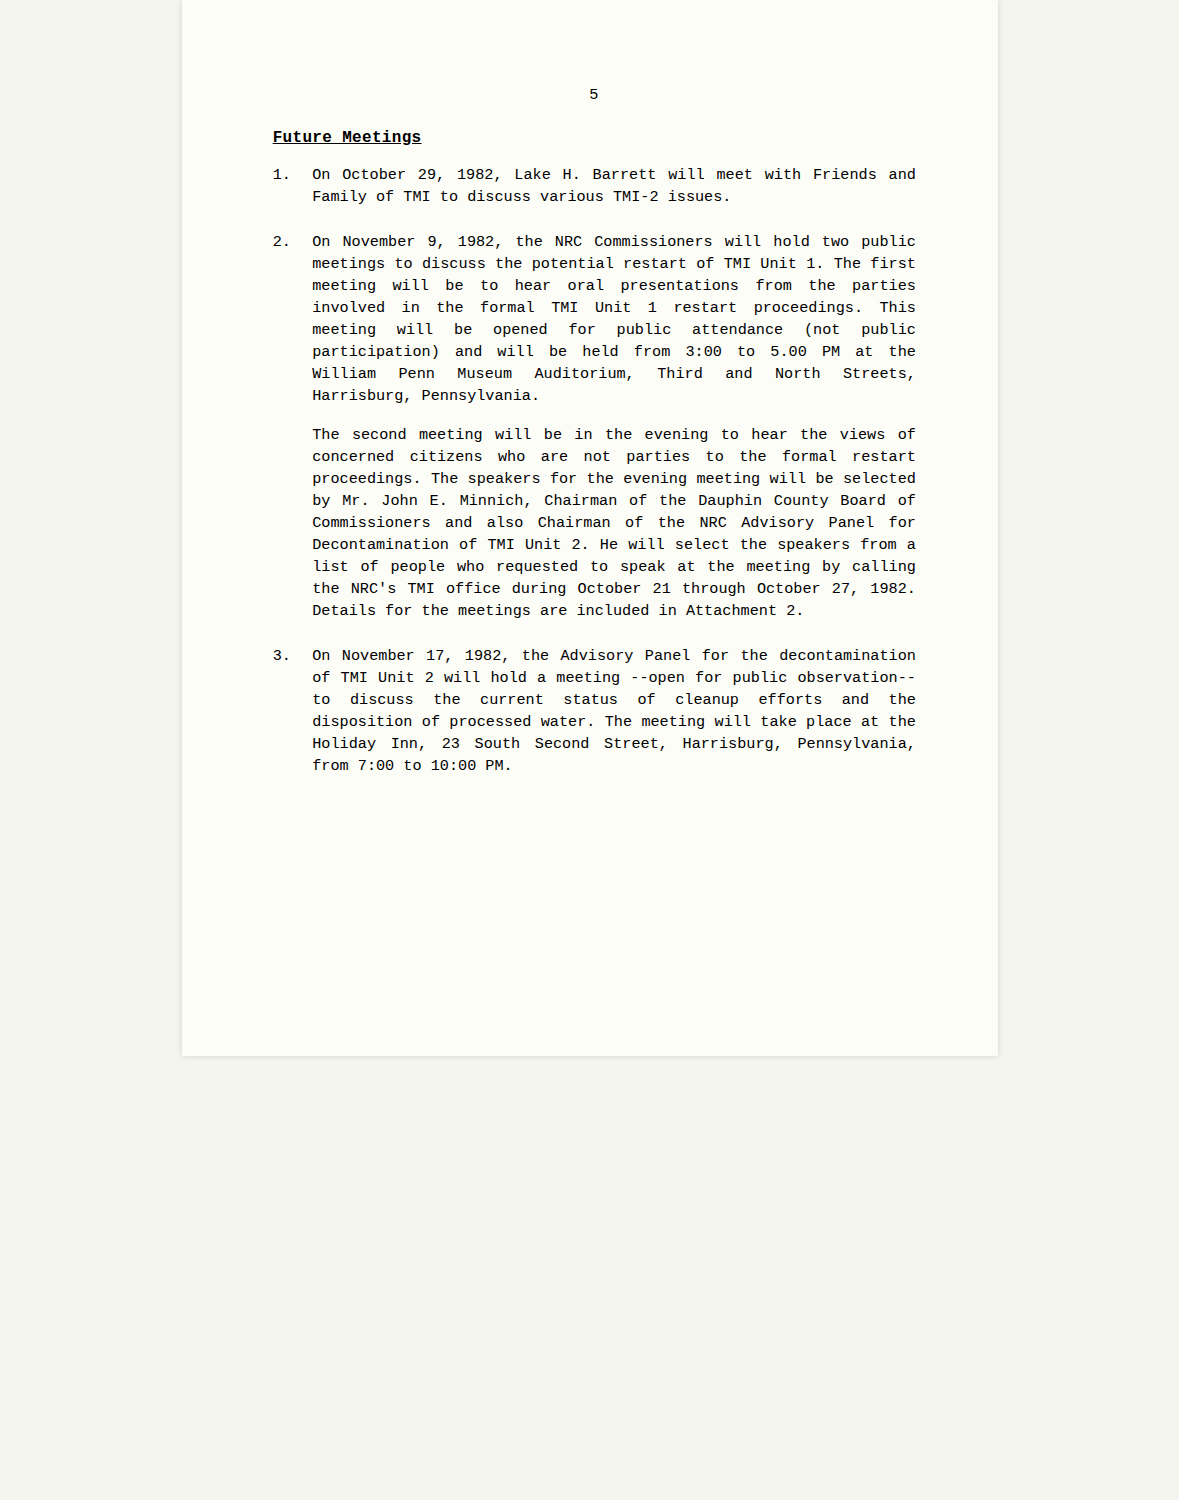5
Future Meetings
On October 29, 1982, Lake H. Barrett will meet with Friends and Family of TMI to discuss various TMI-2 issues.
On November 9, 1982, the NRC Commissioners will hold two public meetings to discuss the potential restart of TMI Unit 1. The first meeting will be to hear oral presentations from the parties involved in the formal TMI Unit 1 restart proceedings. This meeting will be opened for public attendance (not public participation) and will be held from 3:00 to 5.00 PM at the William Penn Museum Auditorium, Third and North Streets, Harrisburg, Pennsylvania.
The second meeting will be in the evening to hear the views of concerned citizens who are not parties to the formal restart proceedings. The speakers for the evening meeting will be selected by Mr. John E. Minnich, Chairman of the Dauphin County Board of Commissioners and also Chairman of the NRC Advisory Panel for Decontamination of TMI Unit 2. He will select the speakers from a list of people who requested to speak at the meeting by calling the NRC's TMI office during October 21 through October 27, 1982. Details for the meetings are included in Attachment 2.
On November 17, 1982, the Advisory Panel for the decontamination of TMI Unit 2 will hold a meeting --open for public observation-- to discuss the current status of cleanup efforts and the disposition of processed water. The meeting will take place at the Holiday Inn, 23 South Second Street, Harrisburg, Pennsylvania, from 7:00 to 10:00 PM.